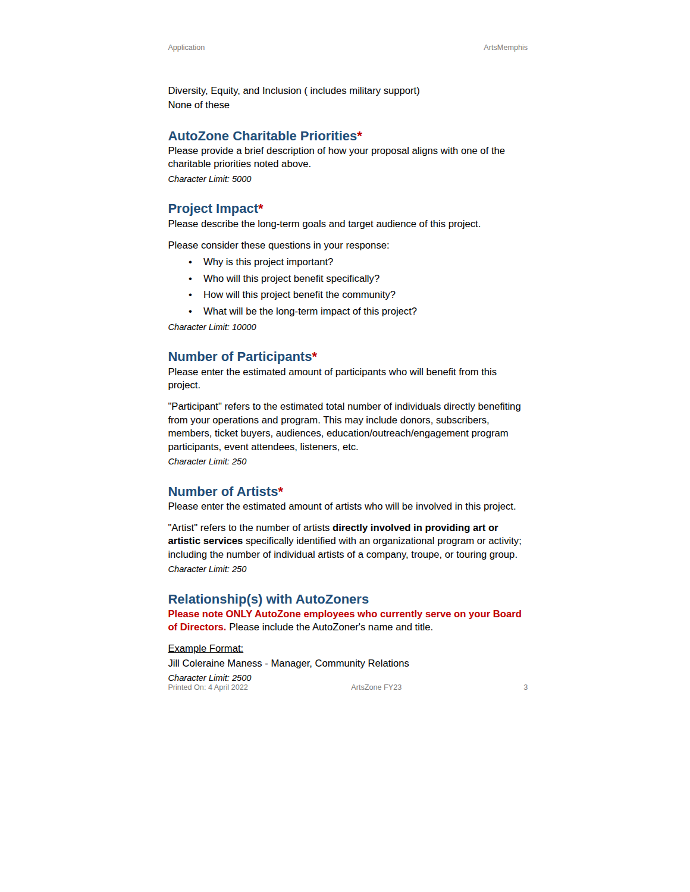Application ArtsMemphis
Diversity, Equity, and Inclusion ( includes military support)
None of these
AutoZone Charitable Priorities*
Please provide a brief description of how your proposal aligns with one of the charitable priorities noted above.
Character Limit: 5000
Project Impact*
Please describe the long-term goals and target audience of this project.
Please consider these questions in your response:
Why is this project important?
Who will this project benefit specifically?
How will this project benefit the community?
What will be the long-term impact of this project?
Character Limit: 10000
Number of Participants*
Please enter the estimated amount of participants who will benefit from this project.
"Participant" refers to the estimated total number of individuals directly benefiting from your operations and program. This may include donors, subscribers, members, ticket buyers, audiences, education/outreach/engagement program participants, event attendees, listeners, etc.
Character Limit: 250
Number of Artists*
Please enter the estimated amount of artists who will be involved in this project.
"Artist" refers to the number of artists directly involved in providing art or artistic services specifically identified with an organizational program or activity; including the number of individual artists of a company, troupe, or touring group.
Character Limit: 250
Relationship(s) with AutoZoners
Please note ONLY AutoZone employees who currently serve on your Board of Directors. Please include the AutoZoner's name and title.
Example Format:
Jill Coleraine Maness - Manager, Community Relations
Character Limit: 2500
Printed On: 4 April 2022 ArtsZone FY23 3